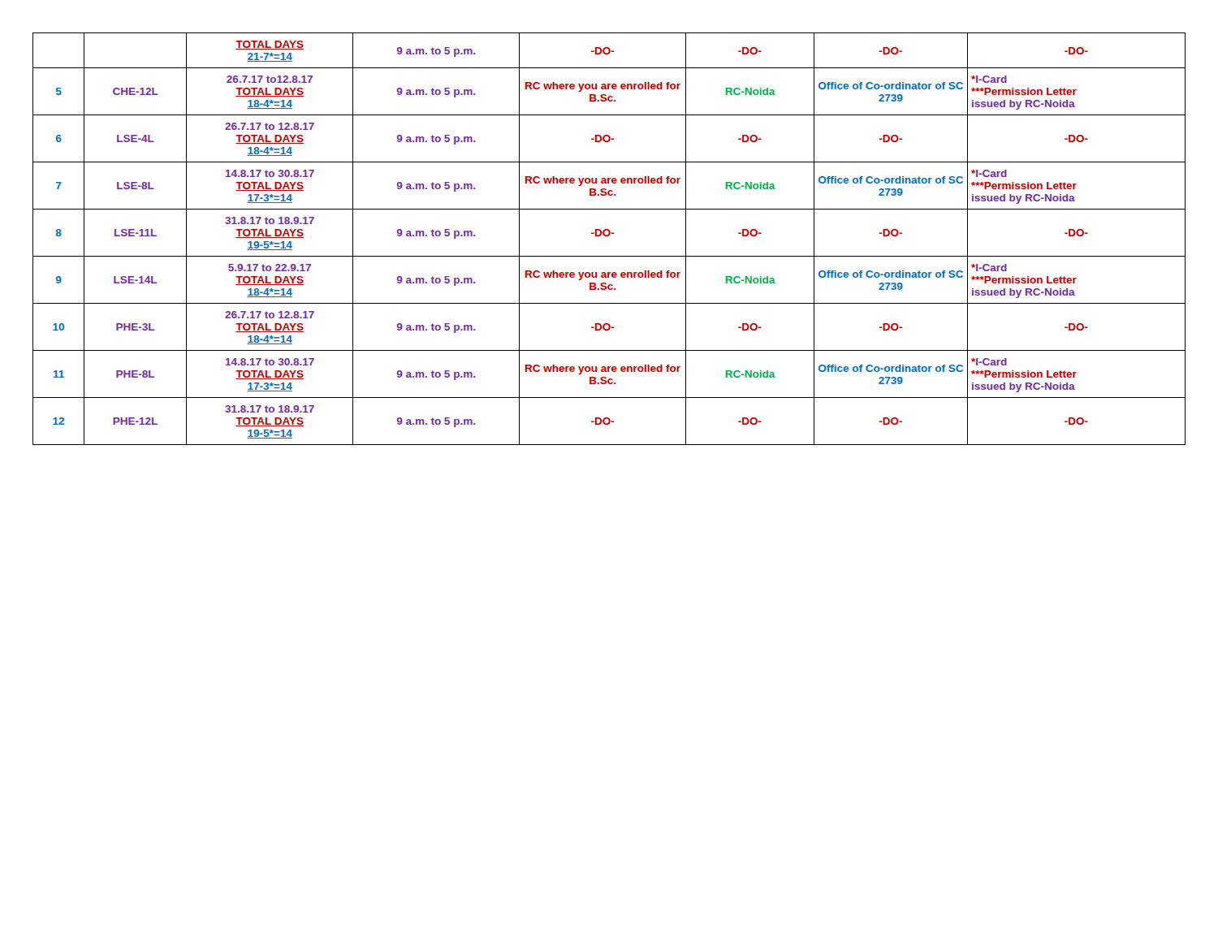| | | TOTAL DAYS 21-7*=14 | 9 a.m. to 5 p.m. | -DO- | -DO- | -DO- | -DO- |
| 5 | CHE-12L | 26.7.17 to12.8.17 TOTAL DAYS 18-4*=14 | 9 a.m. to 5 p.m. | RC where you are enrolled for B.Sc. | RC-Noida | Office of Co-ordinator of SC 2739 | * I-Card ***Permission Letter issued by RC-Noida |
| 6 | LSE-4L | 26.7.17 to 12.8.17 TOTAL DAYS 18-4*=14 | 9 a.m. to 5 p.m. | -DO- | -DO- | -DO- | -DO- |
| 7 | LSE-8L | 14.8.17 to 30.8.17 TOTAL DAYS 17-3*=14 | 9 a.m. to 5 p.m. | RC where you are enrolled for B.Sc. | RC-Noida | Office of Co-ordinator of SC 2739 | * I-Card ***Permission Letter issued by RC-Noida |
| 8 | LSE-11L | 31.8.17 to 18.9.17 TOTAL DAYS 19-5*=14 | 9 a.m. to 5 p.m. | -DO- | -DO- | -DO- | -DO- |
| 9 | LSE-14L | 5.9.17 to 22.9.17 TOTAL DAYS 18-4*=14 | 9 a.m. to 5 p.m. | RC where you are enrolled for B.Sc. | RC-Noida | Office of Co-ordinator of SC 2739 | * I-Card ***Permission Letter issued by RC-Noida |
| 10 | PHE-3L | 26.7.17 to 12.8.17 TOTAL DAYS 18-4*=14 | 9 a.m. to 5 p.m. | -DO- | -DO- | -DO- | -DO- |
| 11 | PHE-8L | 14.8.17 to 30.8.17 TOTAL DAYS 17-3*=14 | 9 a.m. to 5 p.m. | RC where you are enrolled for B.Sc. | RC-Noida | Office of Co-ordinator of SC 2739 | * I-Card ***Permission Letter issued by RC-Noida |
| 12 | PHE-12L | 31.8.17 to 18.9.17 TOTAL DAYS 19-5*=14 | 9 a.m. to 5 p.m. | -DO- | -DO- | -DO- | -DO- |